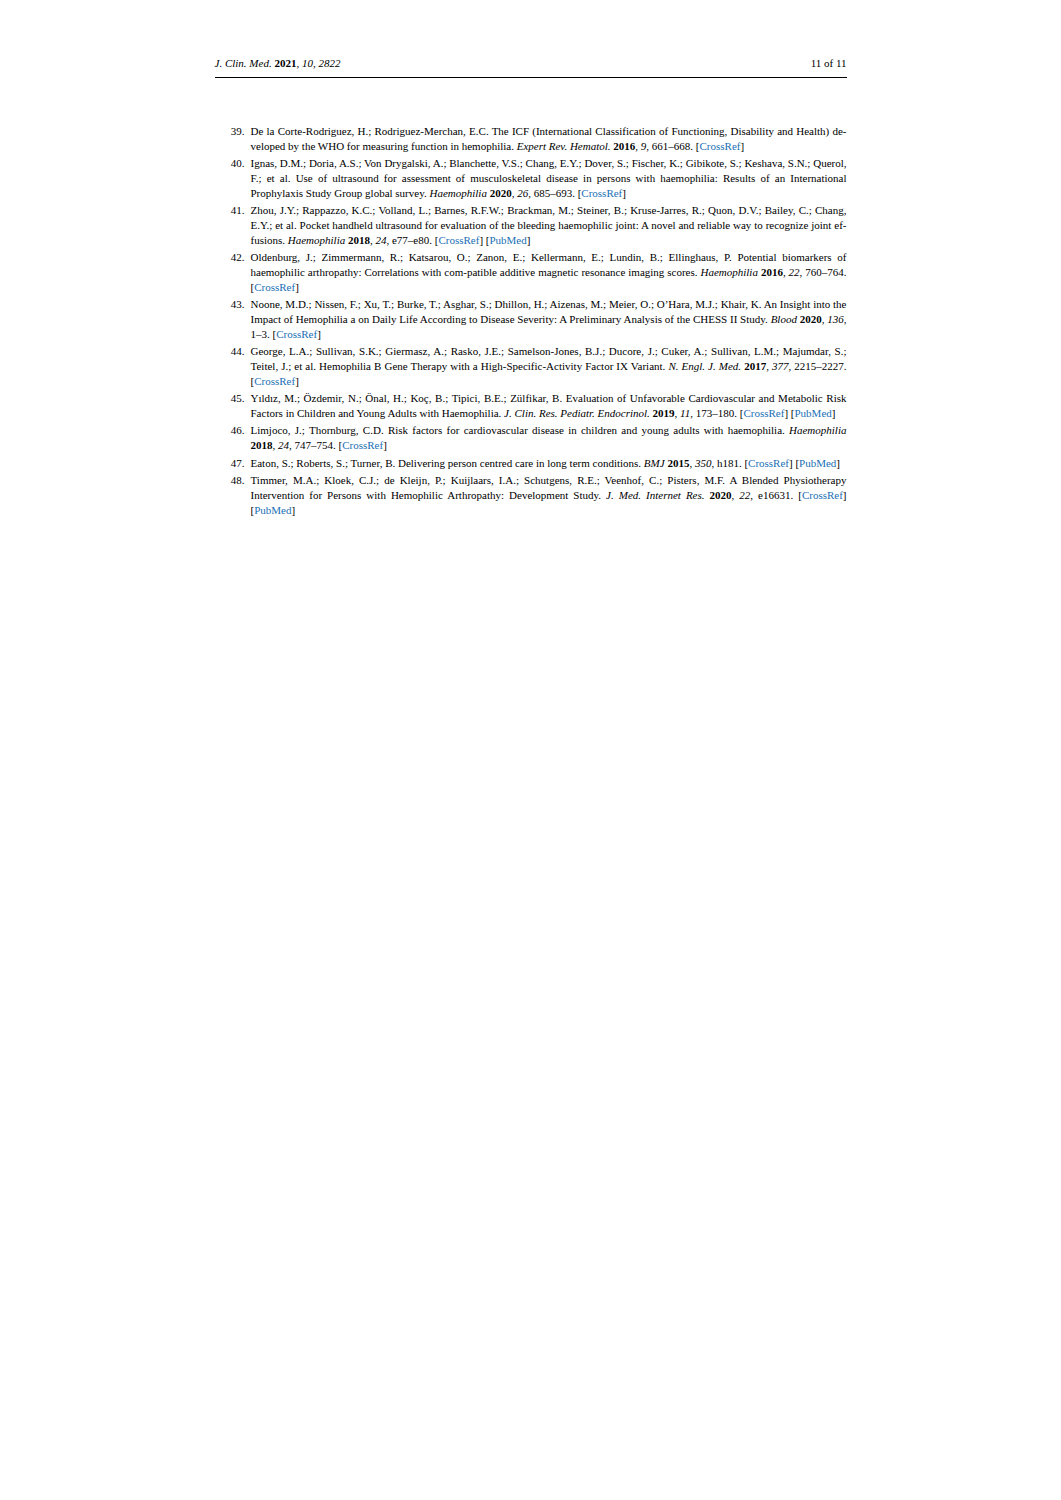J. Clin. Med. 2021, 10, 2822
11 of 11
39. De la Corte-Rodriguez, H.; Rodriguez-Merchan, E.C. The ICF (International Classification of Functioning, Disability and Health) developed by the WHO for measuring function in hemophilia. Expert Rev. Hematol. 2016, 9, 661–668. [CrossRef]
40. Ignas, D.M.; Doria, A.S.; Von Drygalski, A.; Blanchette, V.S.; Chang, E.Y.; Dover, S.; Fischer, K.; Gibikote, S.; Keshava, S.N.; Querol, F.; et al. Use of ultrasound for assessment of musculoskeletal disease in persons with haemophilia: Results of an International Prophylaxis Study Group global survey. Haemophilia 2020, 26, 685–693. [CrossRef]
41. Zhou, J.Y.; Rappazzo, K.C.; Volland, L.; Barnes, R.F.W.; Brackman, M.; Steiner, B.; Kruse-Jarres, R.; Quon, D.V.; Bailey, C.; Chang, E.Y.; et al. Pocket handheld ultrasound for evaluation of the bleeding haemophilic joint: A novel and reliable way to recognize joint effusions. Haemophilia 2018, 24, e77–e80. [CrossRef] [PubMed]
42. Oldenburg, J.; Zimmermann, R.; Katsarou, O.; Zanon, E.; Kellermann, E.; Lundin, B.; Ellinghaus, P. Potential biomarkers of haemophilic arthropathy: Correlations with com-patible additive magnetic resonance imaging scores. Haemophilia 2016, 22, 760–764. [CrossRef]
43. Noone, M.D.; Nissen, F.; Xu, T.; Burke, T.; Asghar, S.; Dhillon, H.; Aizenas, M.; Meier, O.; O’Hara, M.J.; Khair, K. An Insight into the Impact of Hemophilia a on Daily Life According to Disease Severity: A Preliminary Analysis of the CHESS II Study. Blood 2020, 136, 1–3. [CrossRef]
44. George, L.A.; Sullivan, S.K.; Giermasz, A.; Rasko, J.E.; Samelson-Jones, B.J.; Ducore, J.; Cuker, A.; Sullivan, L.M.; Majumdar, S.; Teitel, J.; et al. Hemophilia B Gene Therapy with a High-Specific-Activity Factor IX Variant. N. Engl. J. Med. 2017, 377, 2215–2227. [CrossRef]
45. Yıldız, M.; Özdemir, N.; Önal, H.; Koç, B.; Tipici, B.E.; Zülfikar, B. Evaluation of Unfavorable Cardiovascular and Metabolic Risk Factors in Children and Young Adults with Haemophilia. J. Clin. Res. Pediatr. Endocrinol. 2019, 11, 173–180. [CrossRef] [PubMed]
46. Limjoco, J.; Thornburg, C.D. Risk factors for cardiovascular disease in children and young adults with haemophilia. Haemophilia 2018, 24, 747–754. [CrossRef]
47. Eaton, S.; Roberts, S.; Turner, B. Delivering person centred care in long term conditions. BMJ 2015, 350, h181. [CrossRef] [PubMed]
48. Timmer, M.A.; Kloek, C.J.; de Kleijn, P.; Kuijlaars, I.A.; Schutgens, R.E.; Veenhof, C.; Pisters, M.F. A Blended Physiotherapy Intervention for Persons with Hemophilic Arthropathy: Development Study. J. Med. Internet Res. 2020, 22, e16631. [CrossRef] [PubMed]